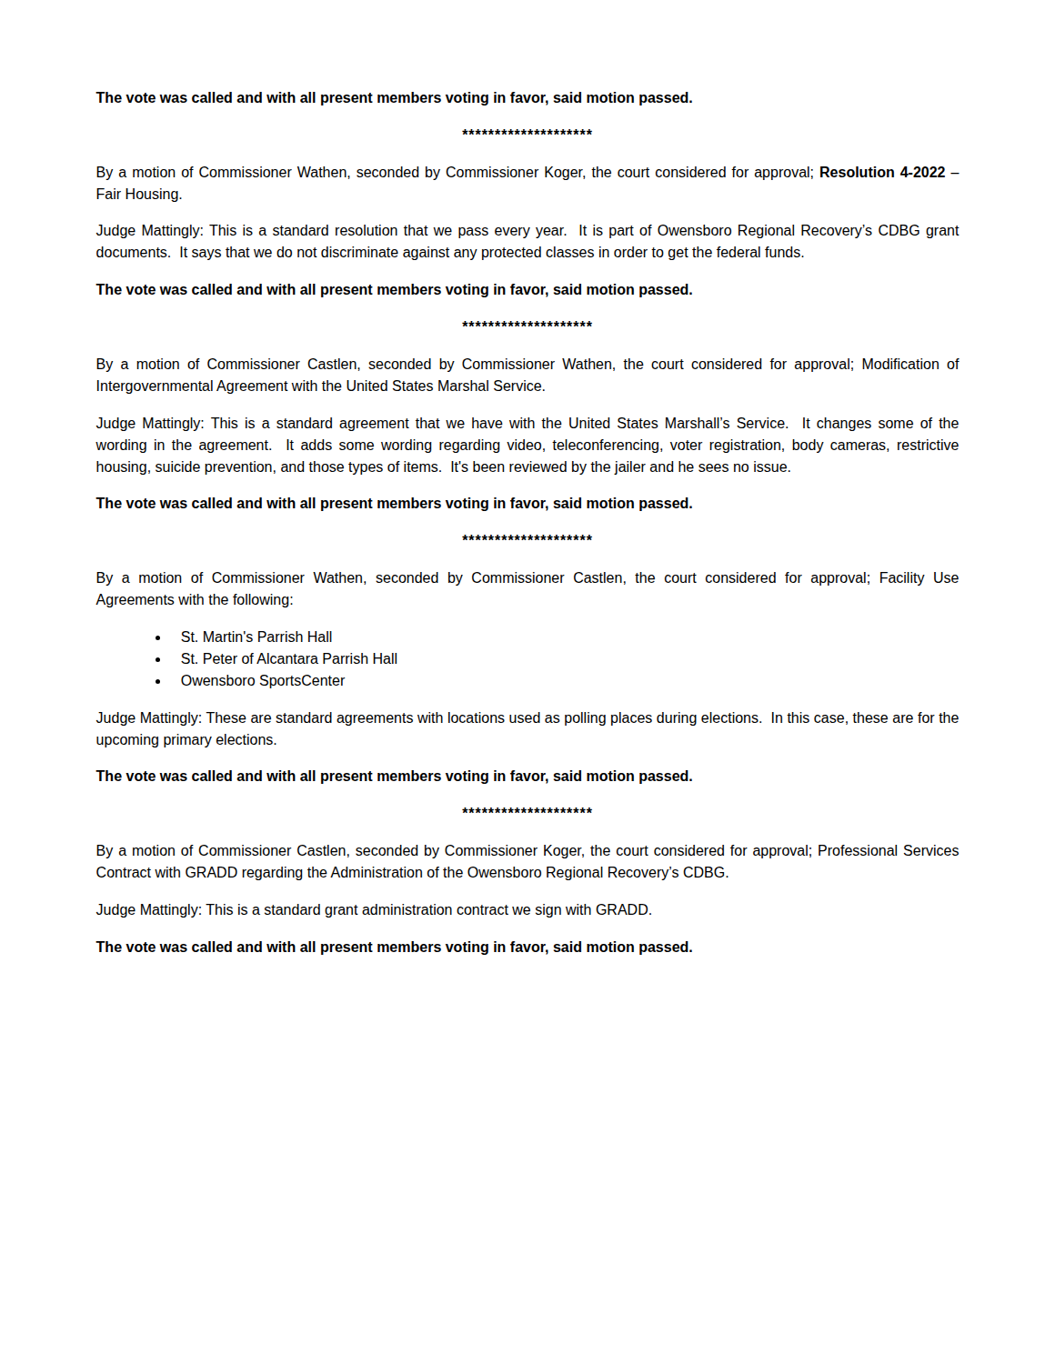The vote was called and with all present members voting in favor, said motion passed.
********************
By a motion of Commissioner Wathen, seconded by Commissioner Koger, the court considered for approval; Resolution 4-2022 – Fair Housing.
Judge Mattingly: This is a standard resolution that we pass every year. It is part of Owensboro Regional Recovery’s CDBG grant documents. It says that we do not discriminate against any protected classes in order to get the federal funds.
The vote was called and with all present members voting in favor, said motion passed.
********************
By a motion of Commissioner Castlen, seconded by Commissioner Wathen, the court considered for approval; Modification of Intergovernmental Agreement with the United States Marshal Service.
Judge Mattingly: This is a standard agreement that we have with the United States Marshall’s Service. It changes some of the wording in the agreement. It adds some wording regarding video, teleconferencing, voter registration, body cameras, restrictive housing, suicide prevention, and those types of items. It's been reviewed by the jailer and he sees no issue.
The vote was called and with all present members voting in favor, said motion passed.
********************
By a motion of Commissioner Wathen, seconded by Commissioner Castlen, the court considered for approval; Facility Use Agreements with the following:
St. Martin's Parrish Hall
St. Peter of Alcantara Parrish Hall
Owensboro SportsCenter
Judge Mattingly: These are standard agreements with locations used as polling places during elections. In this case, these are for the upcoming primary elections.
The vote was called and with all present members voting in favor, said motion passed.
********************
By a motion of Commissioner Castlen, seconded by Commissioner Koger, the court considered for approval; Professional Services Contract with GRADD regarding the Administration of the Owensboro Regional Recovery’s CDBG.
Judge Mattingly: This is a standard grant administration contract we sign with GRADD.
The vote was called and with all present members voting in favor, said motion passed.